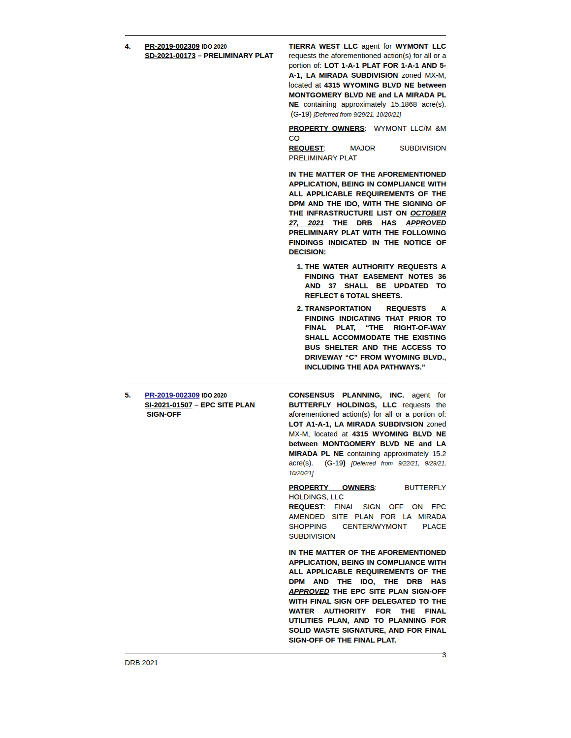| 4. | PR-2019-002309 IDO 2020 SD-2021-00173 – PRELIMINARY PLAT | TIERRA WEST LLC agent for WYMONT LLC requests the aforementioned action(s) for all or a portion of: LOT 1-A-1 PLAT FOR 1-A-1 AND 5-A-1, LA MIRADA SUBDIVISION zoned MX-M, located at 4315 WYOMING BLVD NE between MONTGOMERY BLVD NE and LA MIRADA PL NE containing approximately 15.1868 acre(s). (G-19) [Deferred from 9/29/21, 10/20/21] PROPERTY OWNERS : WYMONT LLC/M &M CO REQUEST : MAJOR SUBDIVISION PRELIMINARY PLAT IN THE MATTER OF THE AFOREMENTIONED APPLICATION, BEING IN COMPLIANCE WITH ALL APPLICABLE REQUIREMENTS OF THE DPM AND THE IDO, WITH THE SIGNING OF THE INFRASTRUCTURE LIST ON OCTOBER 27, 2021 THE DRB HAS APPROVED PRELIMINARY PLAT WITH THE FOLLOWING FINDINGS INDICATED IN THE NOTICE OF DECISION: THE WATER AUTHORITY REQUESTS A FINDING THAT EASEMENT NOTES 36 AND 37 SHALL BE UPDATED TO REFLECT 6 TOTAL SHEETS. TRANSPORTATION REQUESTS A FINDING INDICATING THAT PRIOR TO FINAL PLAT, “THE RIGHT-OF-WAY SHALL ACCOMMODATE THE EXISTING BUS SHELTER AND THE ACCESS TO DRIVEWAY “C” FROM WYOMING BLVD., INCLUDING THE ADA PATHWAYS.” |
| 5. | PR-2019-002309 IDO 2020 SI-2021-01507 – EPC SITE PLAN SIGN-OFF | CONSENSUS PLANNING, INC. agent for BUTTERFLY HOLDINGS, LLC requests the aforementioned action(s) for all or a portion of: LOT A1-A-1, LA MIRADA SUBDIVSION zoned MX-M, located at 4315 WYOMING BLVD NE between MONTGOMERY BLVD NE and LA MIRADA PL NE containing approximately 15.2 acre(s). (G-19 ) [Deferred from 9/22/21, 9/29/21, 10/20/21] PROPERTY OWNERS : BUTTERFLY HOLDINGS, LLC REQUEST : FINAL SIGN OFF ON EPC AMENDED SITE PLAN FOR LA MIRADA SHOPPING CENTER/WYMONT PLACE SUBDIVISION IN THE MATTER OF THE AFOREMENTIONED APPLICATION, BEING IN COMPLIANCE WITH ALL APPLICABLE REQUIREMENTS OF THE DPM AND THE IDO, THE DRB HAS APPROVED THE EPC SITE PLAN SIGN-OFF WITH FINAL SIGN OFF DELEGATED TO THE WATER AUTHORITY FOR THE FINAL UTILITIES PLAN, AND TO PLANNING FOR SOLID WASTE SIGNATURE, AND FOR FINAL SIGN-OFF OF THE FINAL PLAT. |
3
DRB 2021